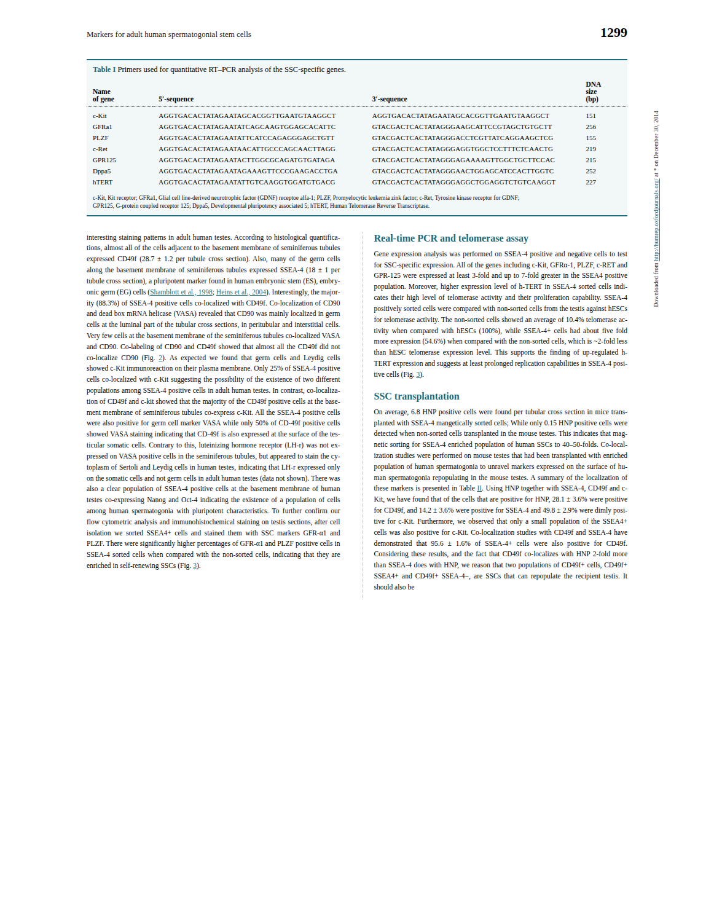Markers for adult human spermatogonial stem cells
1299
Table I Primers used for quantitative RT–PCR analysis of the SSC-specific genes.
| Name of gene | 5′-sequence | 3′-sequence | DNA size (bp) |
| --- | --- | --- | --- |
| c-Kit | AGGTGACACTATAGAATAGCACGGTTGAATGTAAGGCT | AGGTGACACTATAGAATAGCACGGTTGAATGTAAGGCT | 151 |
| GFRa1 | AGGTGACACTATAGAATATCAGCAAGTGGAGCACATTC | GTACGACTCACTATAGGGAAGCATTCCGTAGCTGTGCTT | 256 |
| PLZF | AGGTGACACTATAGAATATTCATCCAGAGGGAGCTGTT | GTACGACTCACTATAGGGACCTCGTTATCAGGAAGCTCG | 155 |
| c-Ret | AGGTGACACTATAGAATAACATTGCCCAGCAACTTAGG | GTACGACTCACTATAGGGAGGTGGCTCCTTTCTCAACTG | 219 |
| GPR125 | AGGTGACACTATAGAATACTTGGCGCAGATGTGATAGA | GTACGACTCACTATAGGGAGAAAAGTTGGCTGCTTCCAC | 215 |
| Dppa5 | AGGTGACACTATAGAATAGAAAGTTCCCGAAGACCTGA | GTACGACTCACTATAGGGAACTGGAGCATCCACTTGGTC | 252 |
| hTERT | AGGTGACACTATAGAATATTGTCAAGGTGGATGTGACG | GTACGACTCACTATAGGGAGGCTGGAGGTCTGTCAAGGT | 227 |
c-Kit, Kit receptor; GFRa1, Glial cell line-derived neurotrophic factor (GDNF) receptoe alfa-1; PLZF, Promyelocytic leukemia zink factor; c-Ret, Tyrosine kinase receptor for GDNF;
GPR125, G-protein coupled receptor 125; Dppa5, Developmental pluripotency associated 5; hTERT, Human Telomerase Reverse Transcriptase.
interesting staining patterns in adult human testes. According to histological quantifications, almost all of the cells adjacent to the basement membrane of seminiferous tubules expressed CD49f (28.7 ± 1.2 per tubule cross section). Also, many of the germ cells along the basement membrane of seminiferous tubules expressed SSEA-4 (18 ± 1 per tubule cross section), a pluripotent marker found in human embryonic stem (ES), embryonic germ (EG) cells (Shamblott et al., 1998; Heins et al., 2004). Interestingly, the majority (88.3%) of SSEA-4 positive cells co-localized with CD49f. Co-localization of CD90 and dead box mRNA helicase (VASA) revealed that CD90 was mainly localized in germ cells at the luminal part of the tubular cross sections, in peritubular and interstitial cells. Very few cells at the basement membrane of the seminiferous tubules co-localized VASA and CD90. Co-labeling of CD90 and CD49f showed that almost all the CD49f did not co-localize CD90 (Fig. 2). As expected we found that germ cells and Leydig cells showed c-Kit immunoreaction on their plasma membrane. Only 25% of SSEA-4 positive cells co-localized with c-Kit suggesting the possibility of the existence of two different populations among SSEA-4 positive cells in adult human testes. In contrast, co-localization of CD49f and c-kit showed that the majority of the CD49f positive cells at the basement membrane of seminiferous tubules co-express c-Kit. All the SSEA-4 positive cells were also positive for germ cell marker VASA while only 50% of CD-49f positive cells showed VASA staining indicating that CD-49f is also expressed at the surface of the testicular somatic cells. Contrary to this, luteinizing hormone receptor (LH-r) was not expressed on VASA positive cells in the seminiferous tubules, but appeared to stain the cytoplasm of Sertoli and Leydig cells in human testes, indicating that LH-r expressed only on the somatic cells and not germ cells in adult human testes (data not shown). There was also a clear population of SSEA-4 positive cells at the basement membrane of human testes co-expressing Nanog and Oct-4 indicating the existence of a population of cells among human spermatogonia with pluripotent characteristics. To further confirm our flow cytometric analysis and immunohistochemical staining on testis sections, after cell isolation we sorted SSEA4+ cells and stained them with SSC markers GFR-α1 and PLZF. There were significantly higher percentages of GFR-α1 and PLZF positive cells in SSEA-4 sorted cells when compared with the non-sorted cells, indicating that they are enriched in self-renewing SSCs (Fig. 3).
Real-time PCR and telomerase assay
Gene expression analysis was performed on SSEA-4 positive and negative cells to test for SSC-specific expression. All of the genes including c-Kit, GFRα-1, PLZF, c-RET and GPR-125 were expressed at least 3-fold and up to 7-fold greater in the SSEA4 positive population. Moreover, higher expression level of h-TERT in SSEA-4 sorted cells indicates their high level of telomerase activity and their proliferation capability. SSEA-4 positively sorted cells were compared with non-sorted cells from the testis against hESCs for telomerase activity. The non-sorted cells showed an average of 10.4% telomerase activity when compared with hESCs (100%), while SSEA-4+ cells had about five fold more expression (54.6%) when compared with the non-sorted cells, which is ~2-fold less than hESC telomerase expression level. This supports the finding of up-regulated h-TERT expression and suggests at least prolonged replication capabilities in SSEA-4 positive cells (Fig. 3).
SSC transplantation
On average, 6.8 HNP positive cells were found per tubular cross section in mice transplanted with SSEA-4 mangetically sorted cells; While only 0.15 HNP positive cells were detected when non-sorted cells transplanted in the mouse testes. This indicates that magnetic sorting for SSEA-4 enriched population of human SSCs to 40–50-folds. Co-localization studies were performed on mouse testes that had been transplanted with enriched population of human spermatogonia to unravel markers expressed on the surface of human spermatogonia repopulating in the mouse testes. A summary of the localization of these markers is presented in Table II. Using HNP together with SSEA-4, CD49f and c-Kit, we have found that of the cells that are positive for HNP, 28.1 ± 3.6% were positive for CD49f, and 14.2 ± 3.6% were positive for SSEA-4 and 49.8 ± 2.9% were dimly positive for c-Kit. Furthermore, we observed that only a small population of the SSEA4+ cells was also positive for c-Kit. Co-localization studies with CD49f and SSEA-4 have demonstrated that 95.6 ± 1.6% of SSEA-4+ cells were also positive for CD49f. Considering these results, and the fact that CD49f co-localizes with HNP 2-fold more than SSEA-4 does with HNP, we reason that two populations of CD49f+ cells, CD49f+ SSEA4+ and CD49f+ SSEA-4−, are SSCs that can repopulate the recipient testis. It should also be
Downloaded from http://humrep.oxfordjournals.org/ at * on December 30, 2014